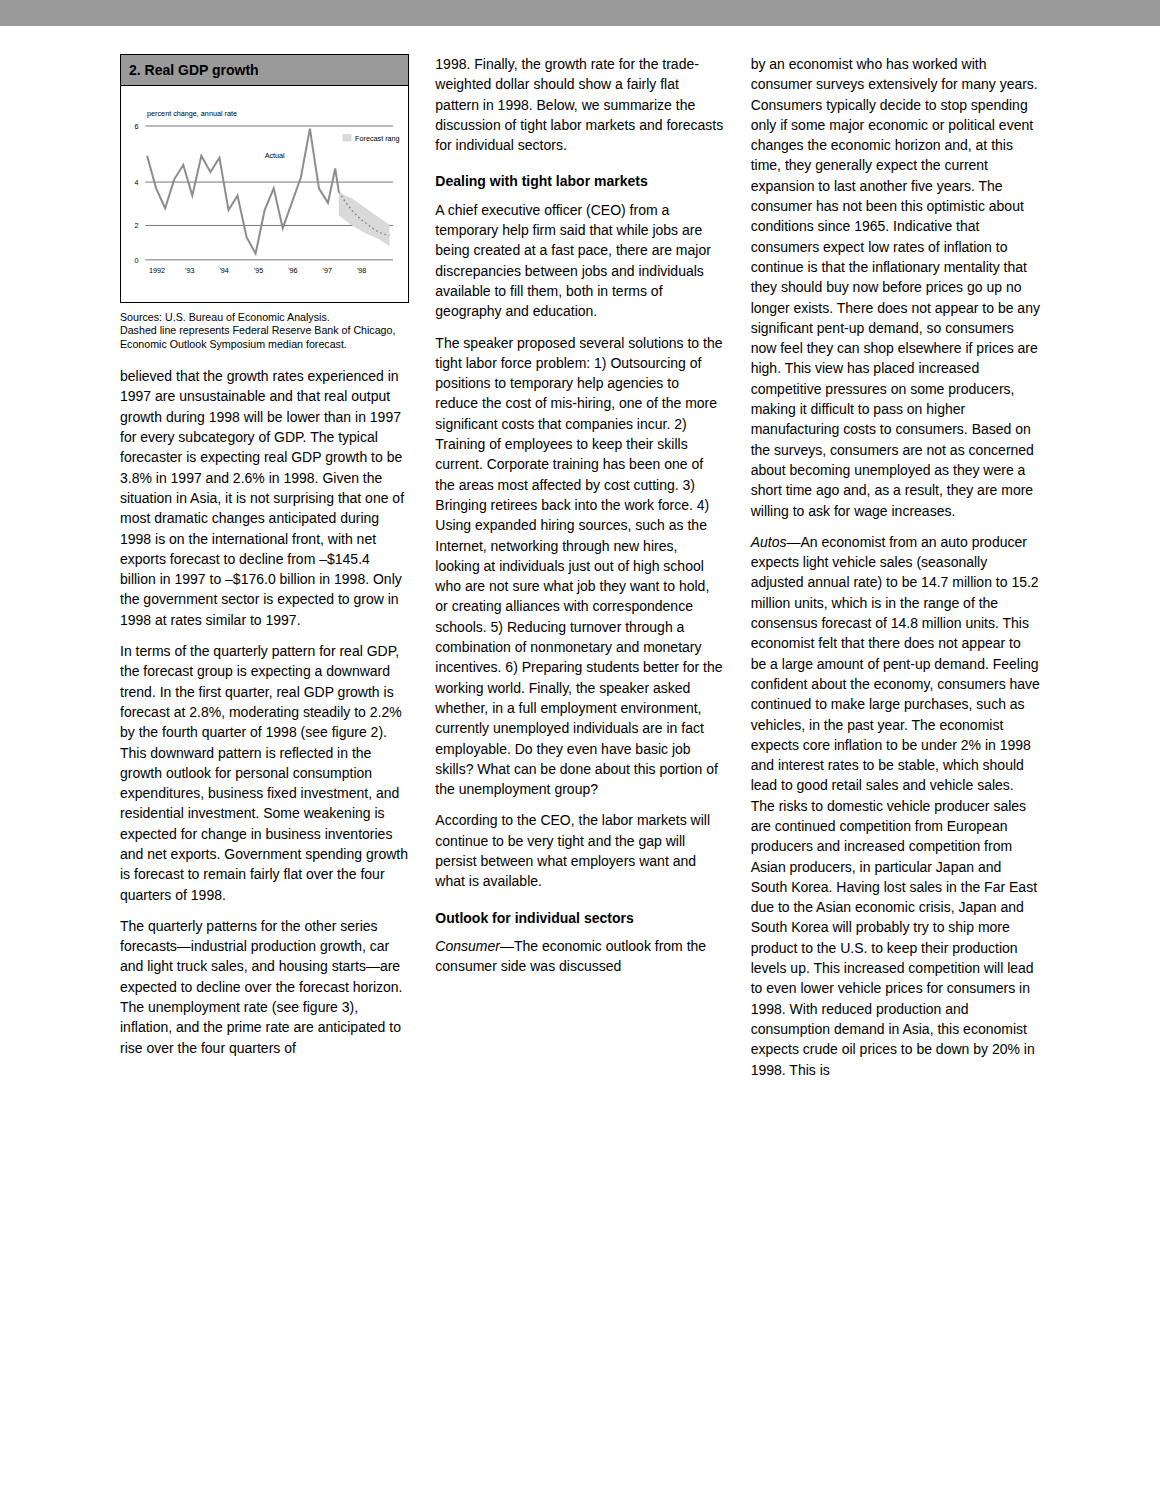2. Real GDP growth
6 4 2 0 percent change, annual rate Forecast range Actual 1992 '93 '94 '95 '96 '97 '98
Sources: U.S. Bureau of Economic Analysis.
Dashed line represents Federal Reserve Bank of Chicago,
Economic Outlook Symposium median forecast.
believed that the growth rates experienced in 1997 are unsustainable and that real output growth during 1998 will be lower than in 1997 for every subcategory of GDP. The typical forecaster is expecting real GDP growth to be 3.8% in 1997 and 2.6% in 1998. Given the situation in Asia, it is not surprising that one of most dramatic changes anticipated during 1998 is on the international front, with net exports forecast to decline from –$145.4 billion in 1997 to –$176.0 billion in 1998. Only the government sector is expected to grow in 1998 at rates similar to 1997.
In terms of the quarterly pattern for real GDP, the forecast group is expecting a downward trend. In the first quarter, real GDP growth is forecast at 2.8%, moderating steadily to 2.2% by the fourth quarter of 1998 (see figure 2). This downward pattern is reflected in the growth outlook for personal consumption expenditures, business fixed investment, and residential investment. Some weakening is expected for change in business inventories and net exports. Government spending growth is forecast to remain fairly flat over the four quarters of 1998.
The quarterly patterns for the other series forecasts—industrial production growth, car and light truck sales, and housing starts—are expected to decline over the forecast horizon. The unemployment rate (see figure 3), inflation, and the prime rate are anticipated to rise over the four quarters of
1998. Finally, the growth rate for the trade-weighted dollar should show a fairly flat pattern in 1998. Below, we summarize the discussion of tight labor markets and forecasts for individual sectors.
Dealing with tight labor markets
A chief executive officer (CEO) from a temporary help firm said that while jobs are being created at a fast pace, there are major discrepancies between jobs and individuals available to fill them, both in terms of geography and education.
The speaker proposed several solutions to the tight labor force problem: 1) Outsourcing of positions to temporary help agencies to reduce the cost of mis-hiring, one of the more significant costs that companies incur. 2) Training of employees to keep their skills current. Corporate training has been one of the areas most affected by cost cutting. 3) Bringing retirees back into the work force. 4) Using expanded hiring sources, such as the Internet, networking through new hires, looking at individuals just out of high school who are not sure what job they want to hold, or creating alliances with correspondence schools. 5) Reducing turnover through a combination of nonmonetary and monetary incentives. 6) Preparing students better for the working world. Finally, the speaker asked whether, in a full employment environment, currently unemployed individuals are in fact employable. Do they even have basic job skills? What can be done about this portion of the unemployment group?
According to the CEO, the labor markets will continue to be very tight and the gap will persist between what employers want and what is available.
Outlook for individual sectors
Consumer—The economic outlook from the consumer side was discussed
by an economist who has worked with consumer surveys extensively for many years. Consumers typically decide to stop spending only if some major economic or political event changes the economic horizon and, at this time, they generally expect the current expansion to last another five years. The consumer has not been this optimistic about conditions since 1965. Indicative that consumers expect low rates of inflation to continue is that the inflationary mentality that they should buy now before prices go up no longer exists. There does not appear to be any significant pent-up demand, so consumers now feel they can shop elsewhere if prices are high. This view has placed increased competitive pressures on some producers, making it difficult to pass on higher manufacturing costs to consumers. Based on the surveys, consumers are not as concerned about becoming unemployed as they were a short time ago and, as a result, they are more willing to ask for wage increases.
Autos—An economist from an auto producer expects light vehicle sales (seasonally adjusted annual rate) to be 14.7 million to 15.2 million units, which is in the range of the consensus forecast of 14.8 million units. This economist felt that there does not appear to be a large amount of pent-up demand. Feeling confident about the economy, consumers have continued to make large purchases, such as vehicles, in the past year. The economist expects core inflation to be under 2% in 1998 and interest rates to be stable, which should lead to good retail sales and vehicle sales. The risks to domestic vehicle producer sales are continued competition from European producers and increased competition from Asian producers, in particular Japan and South Korea. Having lost sales in the Far East due to the Asian economic crisis, Japan and South Korea will probably try to ship more product to the U.S. to keep their production levels up. This increased competition will lead to even lower vehicle prices for consumers in 1998. With reduced production and consumption demand in Asia, this economist expects crude oil prices to be down by 20% in 1998. This is